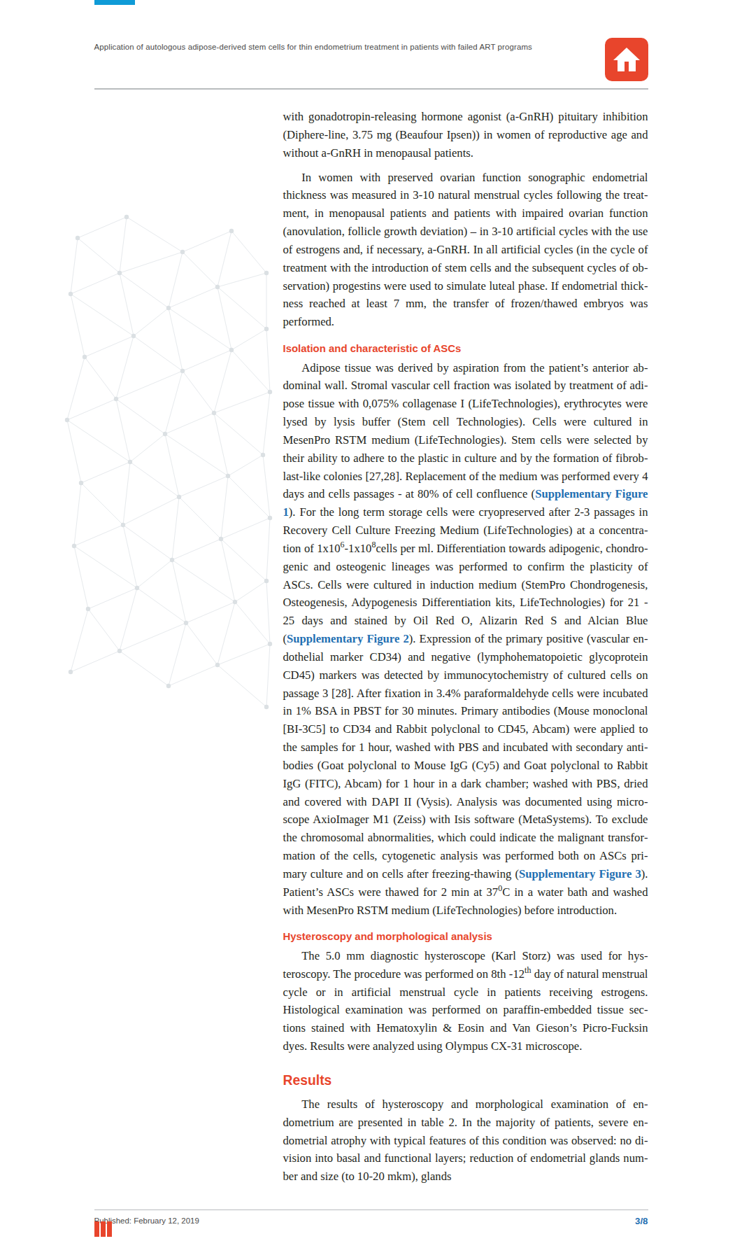Application of autologous adipose-derived stem cells for thin endometrium treatment in patients with failed ART programs
with gonadotropin-releasing hormone agonist (a-GnRH) pituitary inhibition (Diphere-line, 3.75 mg (Beaufour Ipsen)) in women of reproductive age and without a-GnRH in menopausal patients.
In women with preserved ovarian function sonographic endometrial thickness was measured in 3-10 natural menstrual cycles following the treatment, in menopausal patients and patients with impaired ovarian function (anovulation, follicle growth deviation) – in 3-10 artificial cycles with the use of estrogens and, if necessary, a-GnRH. In all artificial cycles (in the cycle of treatment with the introduction of stem cells and the subsequent cycles of observation) progestins were used to simulate luteal phase. If endometrial thickness reached at least 7 mm, the transfer of frozen/thawed embryos was performed.
Isolation and characteristic of ASCs
Adipose tissue was derived by aspiration from the patient’s anterior abdominal wall. Stromal vascular cell fraction was isolated by treatment of adipose tissue with 0,075% collagenase I (LifeTechnologies), erythrocytes were lysed by lysis buffer (Stem cell Technologies). Cells were cultured in MesenPro RSTM medium (LifeTechnologies). Stem cells were selected by their ability to adhere to the plastic in culture and by the formation of fibroblast-like colonies [27,28]. Replacement of the medium was performed every 4 days and cells passages - at 80% of cell confluence (Supplementary Figure 1). For the long term storage cells were cryopreserved after 2-3 passages in Recovery Cell Culture Freezing Medium (LifeTechnologies) at a concentration of 1x106-1x108cells per ml. Differentiation towards adipogenic, chondrogenic and osteogenic lineages was performed to confirm the plasticity of ASCs. Cells were cultured in induction medium (StemPro Chondrogenesis, Osteogenesis, Adypogenesis Differentiation kits, LifeTechnologies) for 21 - 25 days and stained by Oil Red O, Alizarin Red S and Alcian Blue (Supplementary Figure 2). Expression of the primary positive (vascular endothelial marker CD34) and negative (lymphohematopoietic glycoprotein CD45) markers was detected by immunocytochemistry of cultured cells on passage 3 [28]. After fixation in 3.4% paraformaldehyde cells were incubated in 1% BSA in PBST for 30 minutes. Primary antibodies (Mouse monoclonal [BI-3C5] to CD34 and Rabbit polyclonal to CD45, Abcam) were applied to the samples for 1 hour, washed with PBS and incubated with secondary antibodies (Goat polyclonal to Mouse IgG (Cy5) and Goat polyclonal to Rabbit IgG (FITC), Abcam) for 1 hour in a dark chamber; washed with PBS, dried and covered with DAPI II (Vysis). Analysis was documented using microscope AxioImager M1 (Zeiss) with Isis software (MetaSystems). To exclude the chromosomal abnormalities, which could indicate the malignant transformation of the cells, cytogenetic analysis was performed both on ASCs primary culture and on cells after freezing-thawing (Supplementary Figure 3). Patient’s ASCs were thawed for 2 min at 370C in a water bath and washed with MesenPro RSTM medium (LifeTechnologies) before introduction.
Hysteroscopy and morphological analysis
The 5.0 mm diagnostic hysteroscope (Karl Storz) was used for hysteroscopy. The procedure was performed on 8th -12th day of natural menstrual cycle or in artificial menstrual cycle in patients receiving estrogens. Histological examination was performed on paraffin-embedded tissue sections stained with Hematoxylin & Eosin and Van Gieson’s Picro-Fucksin dyes. Results were analyzed using Olympus CX-31 microscope.
Results
The results of hysteroscopy and morphological examination of endometrium are presented in table 2. In the majority of patients, severe endometrial atrophy with typical features of this condition was observed: no division into basal and functional layers; reduction of endometrial glands number and size (to 10-20 mkm), glands
Published: February 12, 2019
3/8